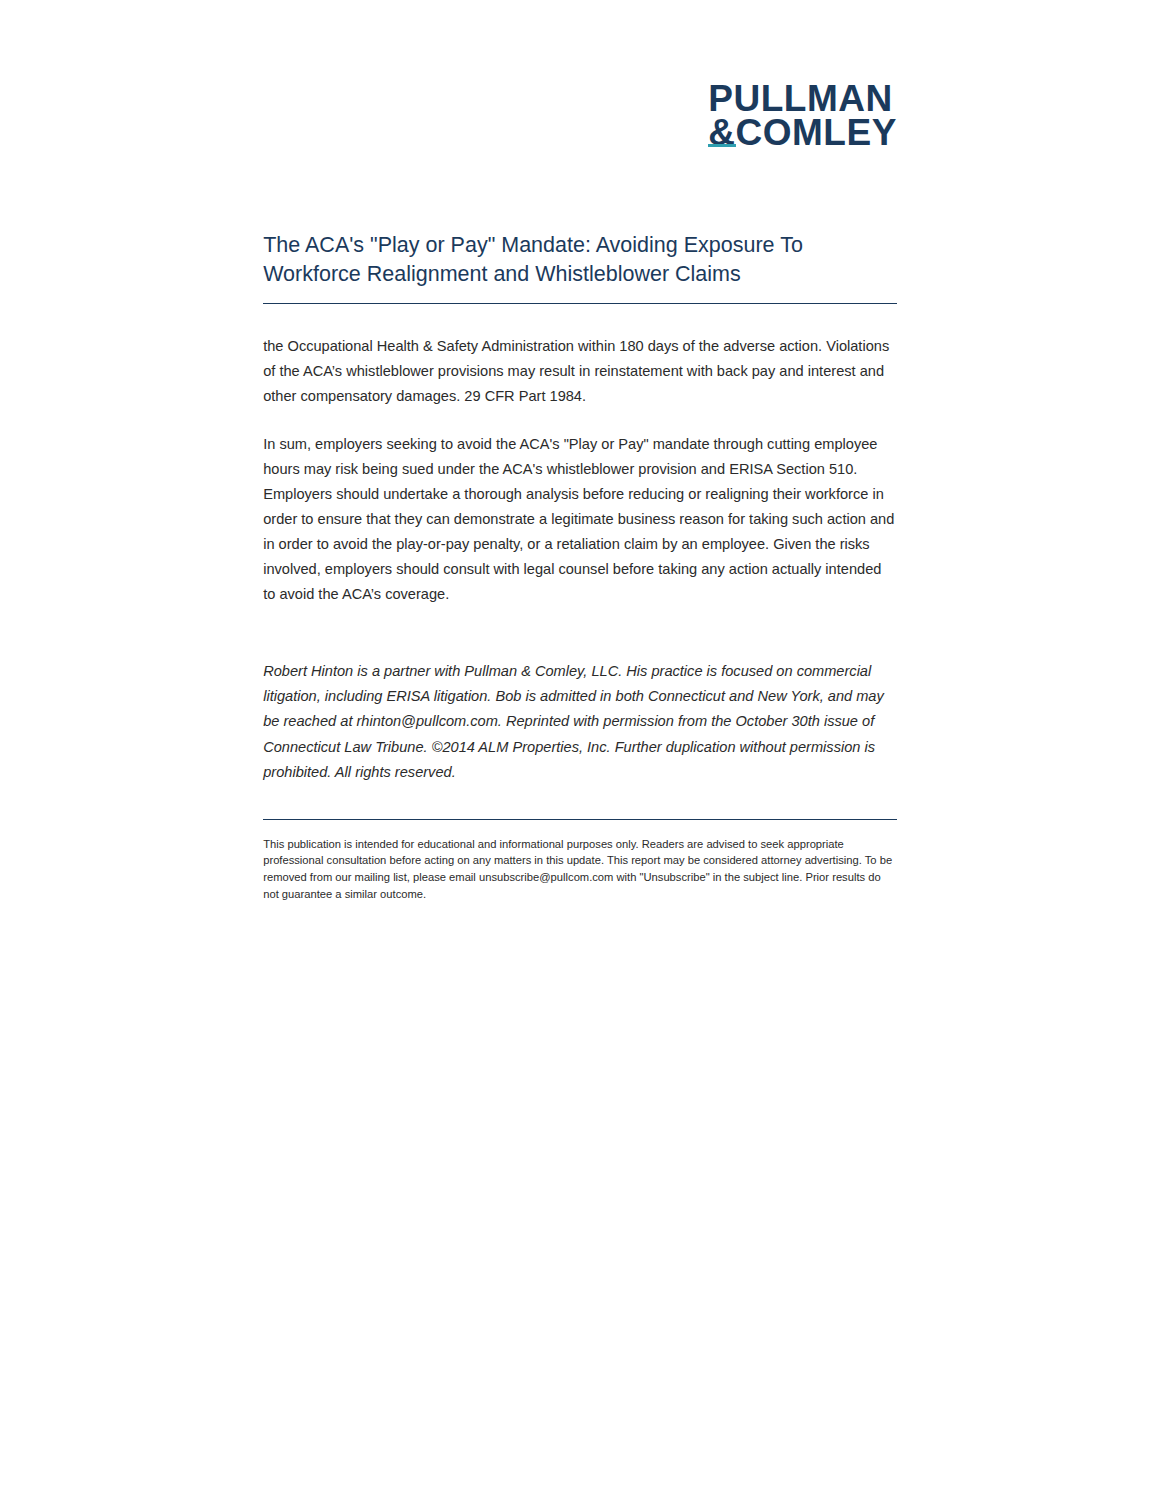PULLMAN &COMLEY
The ACA's "Play or Pay" Mandate: Avoiding Exposure To Workforce Realignment and Whistleblower Claims
the Occupational Health & Safety Administration within 180 days of the adverse action. Violations of the ACA’s whistleblower provisions may result in reinstatement with back pay and interest and other compensatory damages. 29 CFR Part 1984.
In sum, employers seeking to avoid the ACA's "Play or Pay" mandate through cutting employee hours may risk being sued under the ACA's whistleblower provision and ERISA Section 510. Employers should undertake a thorough analysis before reducing or realigning their workforce in order to ensure that they can demonstrate a legitimate business reason for taking such action and in order to avoid the play-or-pay penalty, or a retaliation claim by an employee. Given the risks involved, employers should consult with legal counsel before taking any action actually intended to avoid the ACA’s coverage.
Robert Hinton is a partner with Pullman & Comley, LLC. His practice is focused on commercial litigation, including ERISA litigation. Bob is admitted in both Connecticut and New York, and may be reached at rhinton@pullcom.com. Reprinted with permission from the October 30th issue of Connecticut Law Tribune. ©2014 ALM Properties, Inc. Further duplication without permission is prohibited. All rights reserved.
This publication is intended for educational and informational purposes only. Readers are advised to seek appropriate professional consultation before acting on any matters in this update. This report may be considered attorney advertising. To be removed from our mailing list, please email unsubscribe@pullcom.com with "Unsubscribe" in the subject line. Prior results do not guarantee a similar outcome.